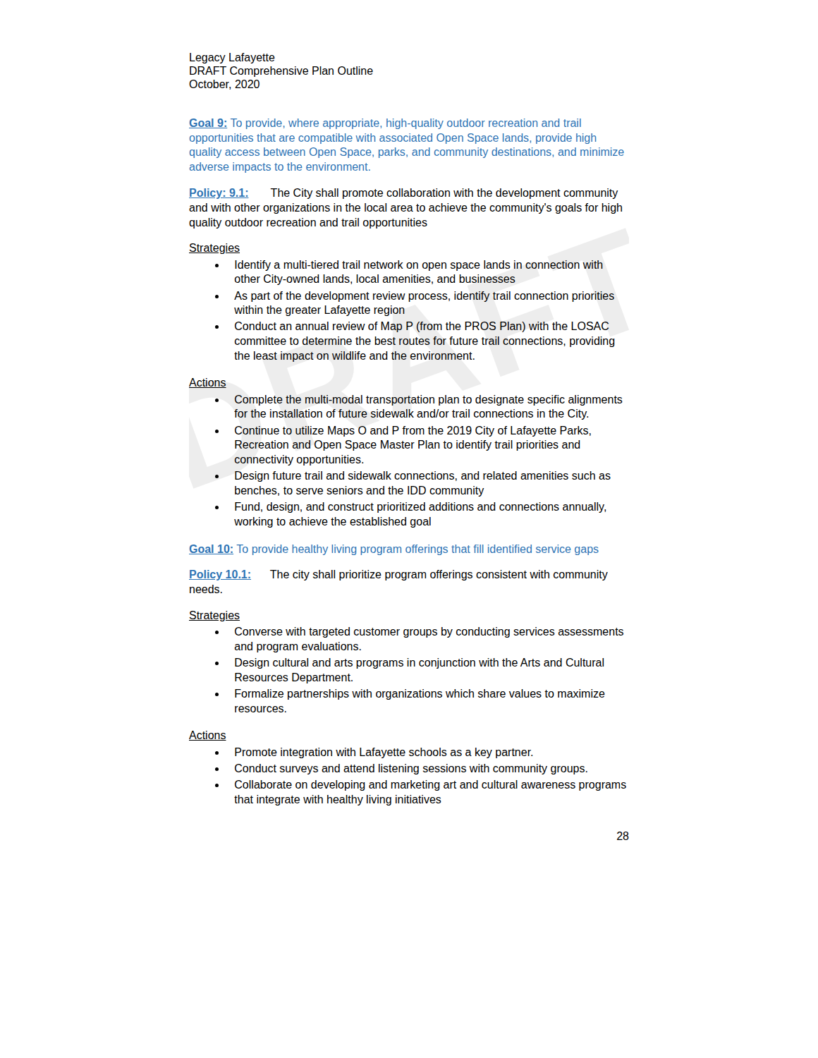DRAFT
Legacy Lafayette
DRAFT Comprehensive Plan Outline
October, 2020
Goal 9: To provide, where appropriate, high-quality outdoor recreation and trail opportunities that are compatible with associated Open Space lands, provide high quality access between Open Space, parks, and community destinations, and minimize adverse impacts to the environment.
Policy: 9.1: The City shall promote collaboration with the development community and with other organizations in the local area to achieve the community's goals for high quality outdoor recreation and trail opportunities
Strategies
Identify a multi-tiered trail network on open space lands in connection with other City-owned lands, local amenities, and businesses
As part of the development review process, identify trail connection priorities within the greater Lafayette region
Conduct an annual review of Map P (from the PROS Plan) with the LOSAC committee to determine the best routes for future trail connections, providing the least impact on wildlife and the environment.
Actions
Complete the multi-modal transportation plan to designate specific alignments for the installation of future sidewalk and/or trail connections in the City.
Continue to utilize Maps O and P from the 2019 City of Lafayette Parks, Recreation and Open Space Master Plan to identify trail priorities and connectivity opportunities.
Design future trail and sidewalk connections, and related amenities such as benches, to serve seniors and the IDD community
Fund, design, and construct prioritized additions and connections annually, working to achieve the established goal
Goal 10: To provide healthy living program offerings that fill identified service gaps
Policy 10.1: The city shall prioritize program offerings consistent with community needs.
Strategies
Converse with targeted customer groups by conducting services assessments and program evaluations.
Design cultural and arts programs in conjunction with the Arts and Cultural Resources Department.
Formalize partnerships with organizations which share values to maximize resources.
Actions
Promote integration with Lafayette schools as a key partner.
Conduct surveys and attend listening sessions with community groups.
Collaborate on developing and marketing art and cultural awareness programs that integrate with healthy living initiatives
28